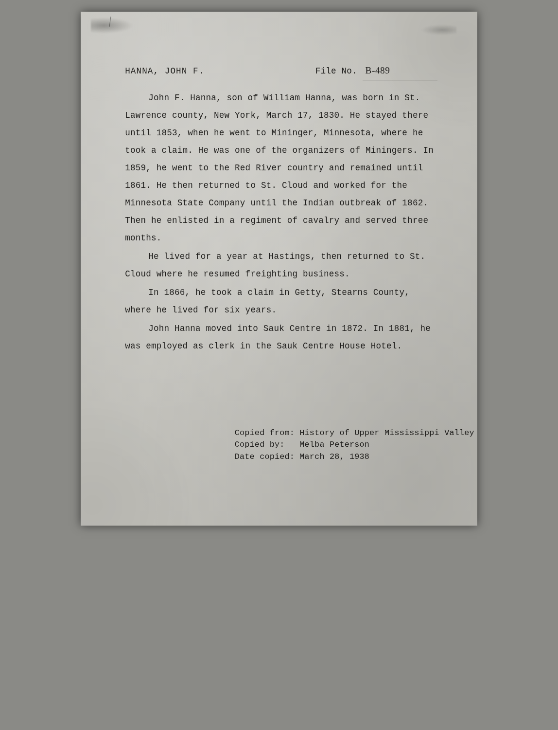HANNA, JOHN F.
File No. B-489
John F. Hanna, son of William Hanna, was born in St. Lawrence county, New York, March 17, 1830. He stayed there until 1853, when he went to Mininger, Minnesota, where he took a claim. He was one of the organizers of Miningers. In 1859, he went to the Red River country and remained until 1861. He then returned to St. Cloud and worked for the Minnesota State Company until the Indian outbreak of 1862. Then he enlisted in a regiment of cavalry and served three months.
He lived for a year at Hastings, then returned to St. Cloud where he resumed freighting business.
In 1866, he took a claim in Getty, Stearns County, where he lived for six years.
John Hanna moved into Sauk Centre in 1872. In 1881, he was employed as clerk in the Sauk Centre House Hotel.
Copied from: History of Upper Mississippi Valley
Copied by: Melba Peterson
Date copied: March 28, 1938